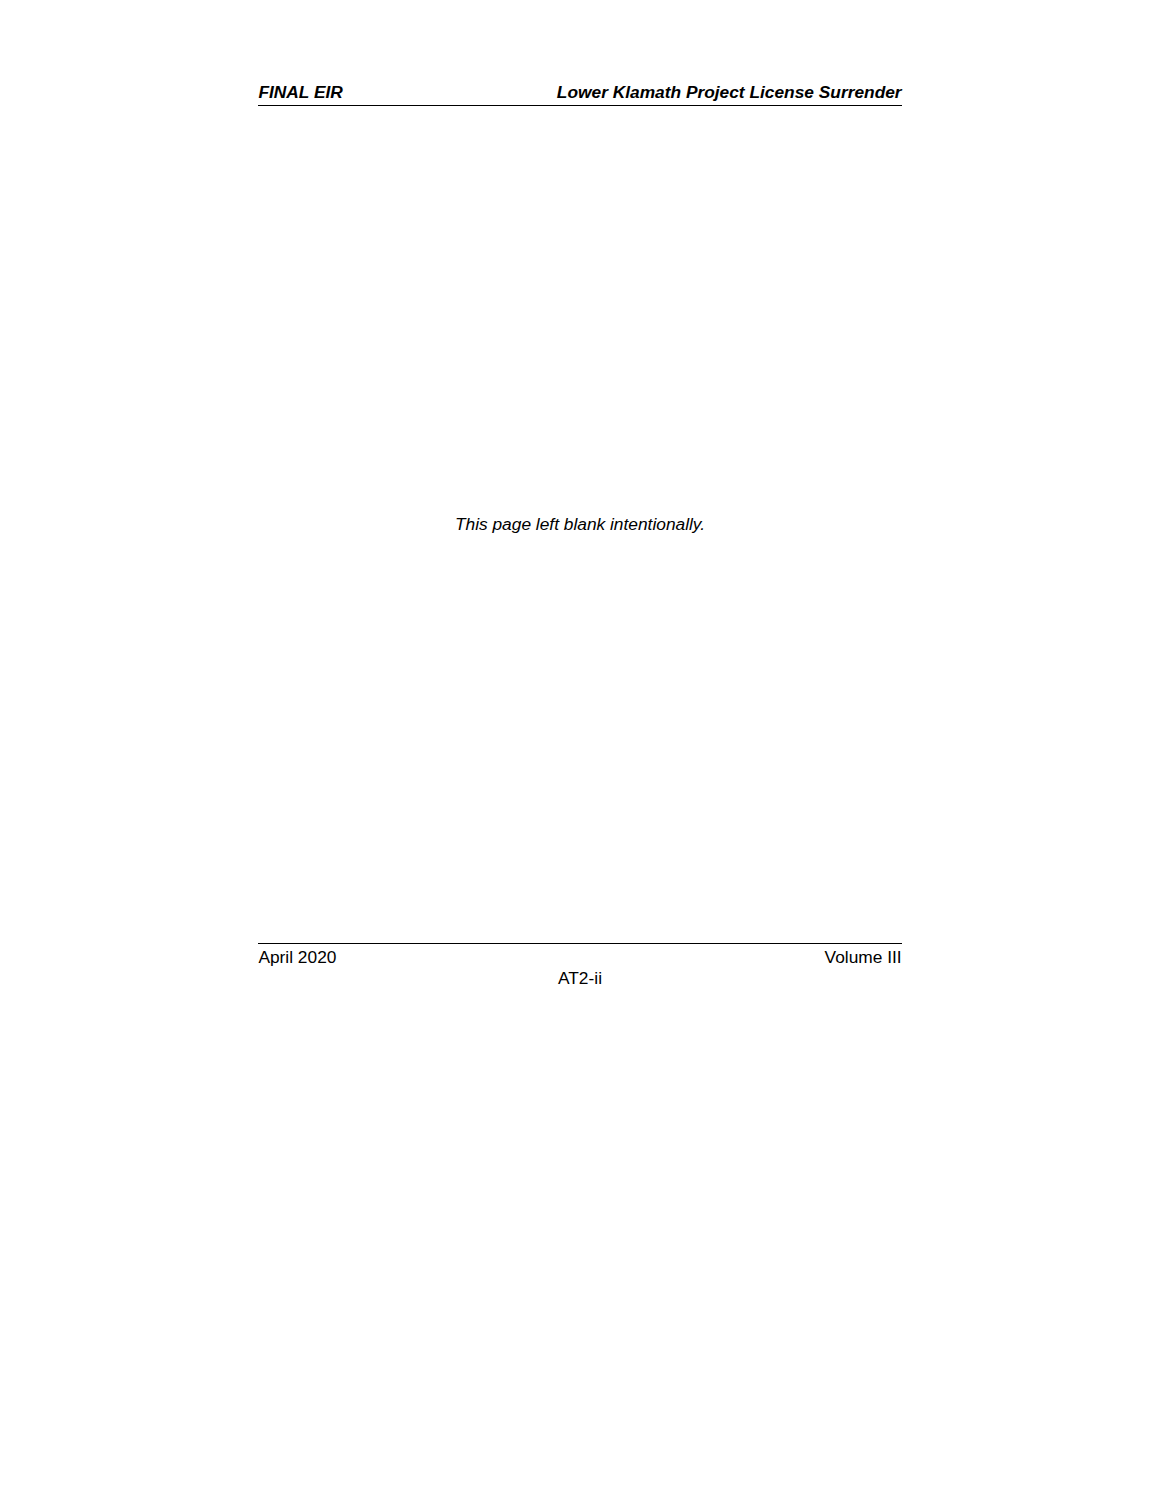FINAL EIR Lower Klamath Project License Surrender
This page left blank intentionally.
April 2020 Volume III
AT2-ii